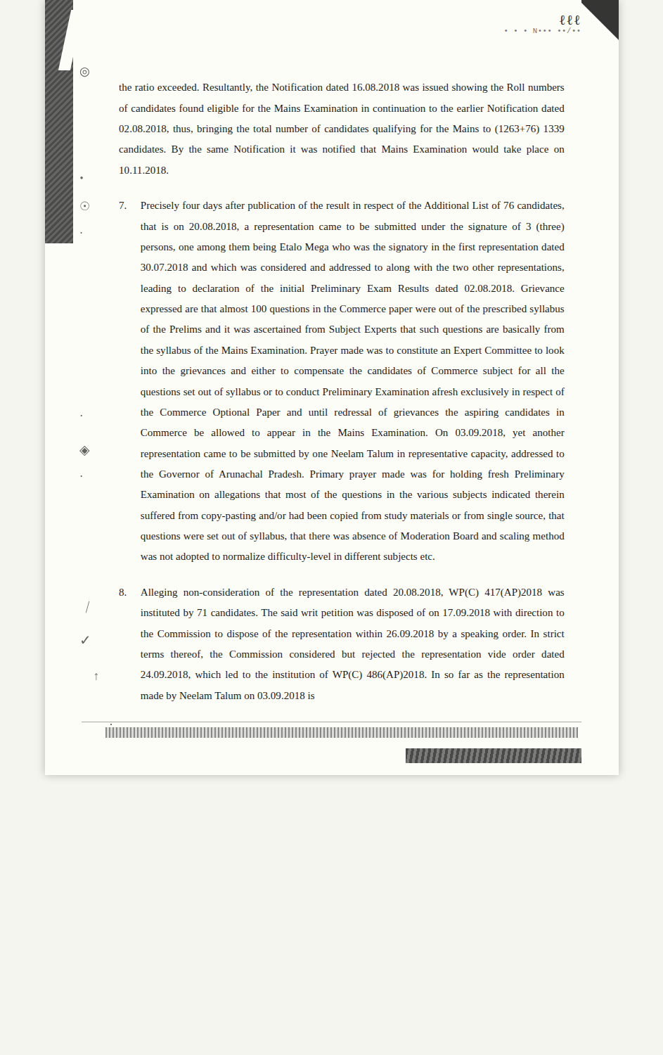ℓℓℓ
• • • N••• ••/••
◎
•
☉
⋅
⋅
◈
⋅
✓
the ratio exceeded. Resultantly, the Notification dated 16.08.2018 was issued showing the Roll numbers of candidates found eligible for the Mains Examination in continuation to the earlier Notification dated 02.08.2018, thus, bringing the total number of candidates qualifying for the Mains to (1263+76) 1339 candidates. By the same Notification it was notified that Mains Examination would take place on 10.11.2018.
7. Precisely four days after publication of the result in respect of the Additional List of 76 candidates, that is on 20.08.2018, a representation came to be submitted under the signature of 3 (three) persons, one among them being Etalo Mega who was the signatory in the first representation dated 30.07.2018 and which was considered and addressed to along with the two other representations, leading to declaration of the initial Preliminary Exam Results dated 02.08.2018. Grievance expressed are that almost 100 questions in the Commerce paper were out of the prescribed syllabus of the Prelims and it was ascertained from Subject Experts that such questions are basically from the syllabus of the Mains Examination. Prayer made was to constitute an Expert Committee to look into the grievances and either to compensate the candidates of Commerce subject for all the questions set out of syllabus or to conduct Preliminary Examination afresh exclusively in respect of the Commerce Optional Paper and until redressal of grievances the aspiring candidates in Commerce be allowed to appear in the Mains Examination. On 03.09.2018, yet another representation came to be submitted by one Neelam Talum in representative capacity, addressed to the Governor of Arunachal Pradesh. Primary prayer made was for holding fresh Preliminary Examination on allegations that most of the questions in the various subjects indicated therein suffered from copy-pasting and/or had been copied from study materials or from single source, that questions were set out of syllabus, that there was absence of Moderation Board and scaling method was not adopted to normalize difficulty-level in different subjects etc.
8. Alleging non-consideration of the representation dated 20.08.2018, WP(C) 417(AP)2018 was instituted by 71 candidates. The said writ petition was disposed of on 17.09.2018 with direction to the Commission to dispose of the representation within 26.09.2018 by a speaking order. In strict terms thereof, the Commission considered but rejected the representation vide order dated 24.09.2018, which led to the institution of WP(C) 486(AP)2018. In so far as the representation made by Neelam Talum on 03.09.2018 is
∕
↑
⋅